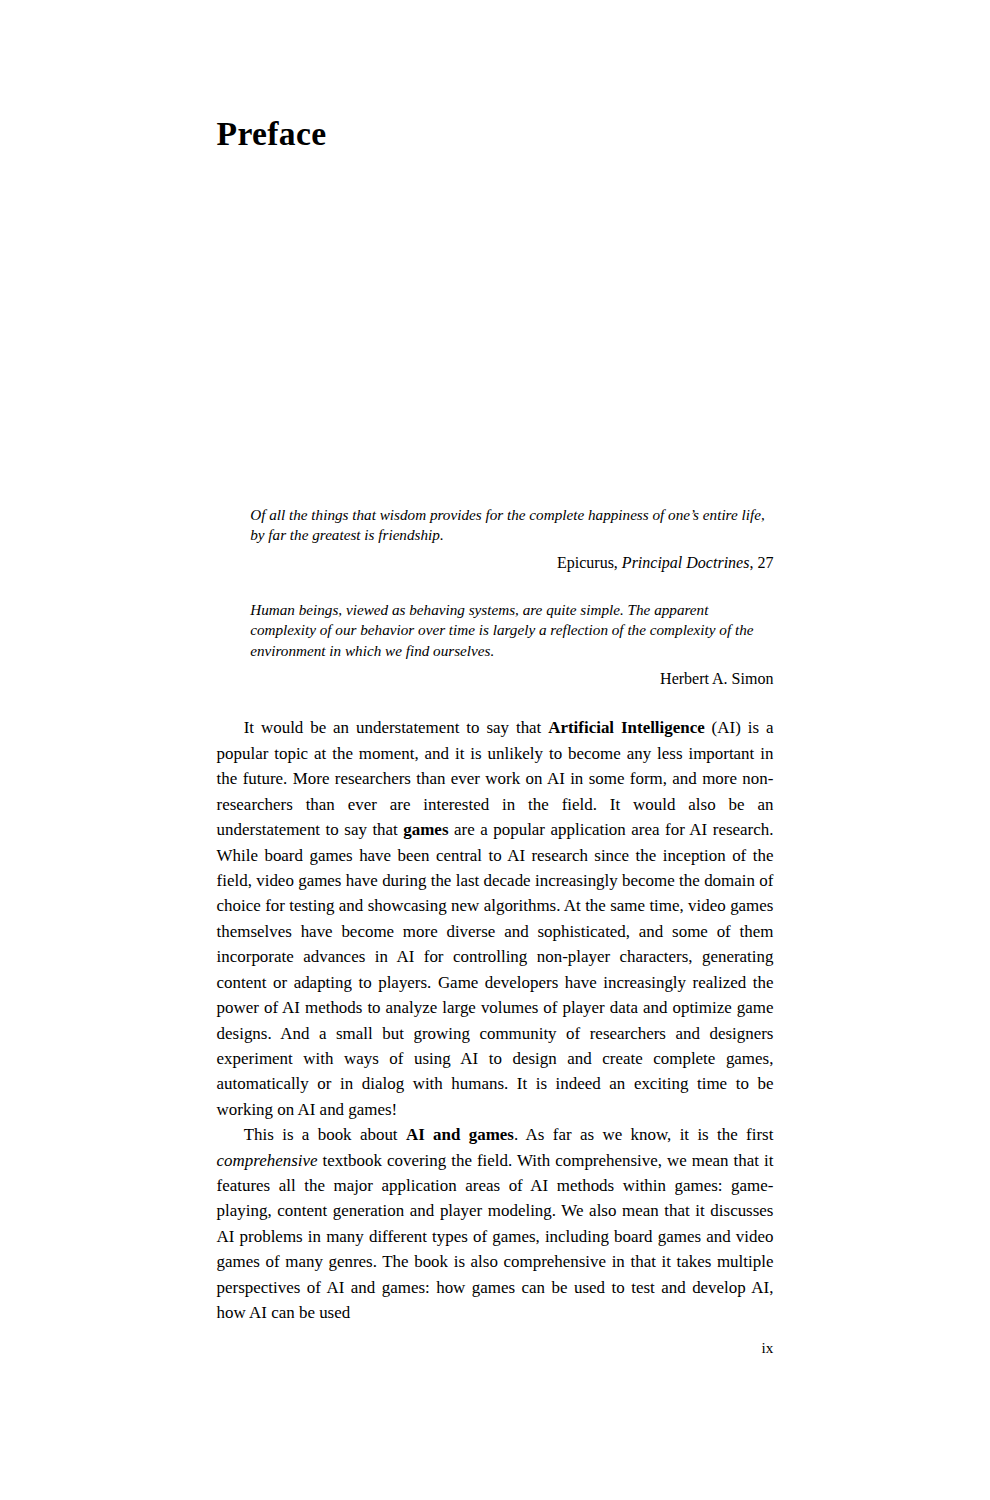Preface
Of all the things that wisdom provides for the complete happiness of one’s entire life, by far the greatest is friendship.
Epicurus, Principal Doctrines, 27
Human beings, viewed as behaving systems, are quite simple. The apparent complexity of our behavior over time is largely a reflection of the complexity of the environment in which we find ourselves.
Herbert A. Simon
It would be an understatement to say that Artificial Intelligence (AI) is a popular topic at the moment, and it is unlikely to become any less important in the future. More researchers than ever work on AI in some form, and more non-researchers than ever are interested in the field. It would also be an understatement to say that games are a popular application area for AI research. While board games have been central to AI research since the inception of the field, video games have during the last decade increasingly become the domain of choice for testing and showcasing new algorithms. At the same time, video games themselves have become more diverse and sophisticated, and some of them incorporate advances in AI for controlling non-player characters, generating content or adapting to players. Game developers have increasingly realized the power of AI methods to analyze large volumes of player data and optimize game designs. And a small but growing community of researchers and designers experiment with ways of using AI to design and create complete games, automatically or in dialog with humans. It is indeed an exciting time to be working on AI and games!
This is a book about AI and games. As far as we know, it is the first comprehensive textbook covering the field. With comprehensive, we mean that it features all the major application areas of AI methods within games: game-playing, content generation and player modeling. We also mean that it discusses AI problems in many different types of games, including board games and video games of many genres. The book is also comprehensive in that it takes multiple perspectives of AI and games: how games can be used to test and develop AI, how AI can be used
ix